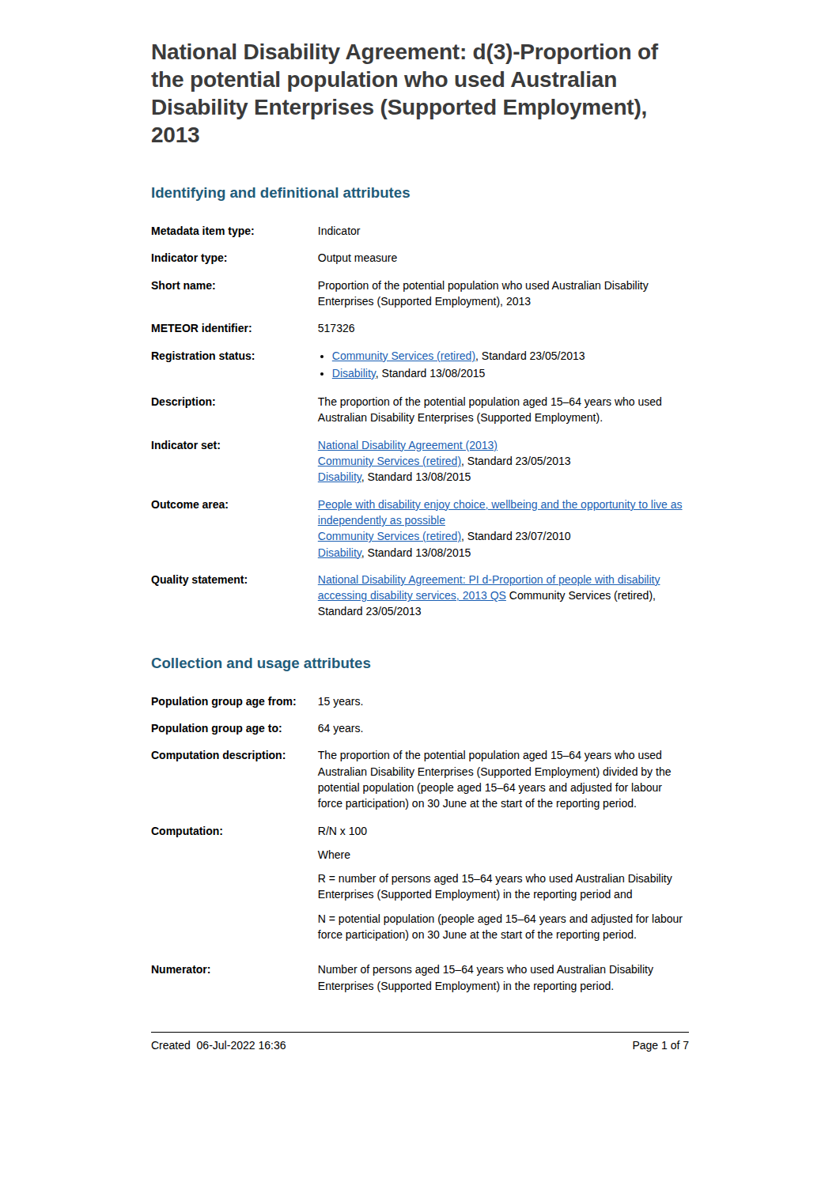National Disability Agreement: d(3)-Proportion of the potential population who used Australian Disability Enterprises (Supported Employment), 2013
Identifying and definitional attributes
| Metadata item type: | Indicator |
| Indicator type: | Output measure |
| Short name: | Proportion of the potential population who used Australian Disability Enterprises (Supported Employment), 2013 |
| METEOR identifier: | 517326 |
| Registration status: | Community Services (retired) , Standard 23/05/2013 Disability , Standard 13/08/2015 |
| Description: | The proportion of the potential population aged 15–64 years who used Australian Disability Enterprises (Supported Employment). |
| Indicator set: | National Disability Agreement (2013) Community Services (retired) , Standard 23/05/2013 Disability , Standard 13/08/2015 |
| Outcome area: | People with disability enjoy choice, wellbeing and the opportunity to live as independently as possible Community Services (retired) , Standard 23/07/2010 Disability , Standard 13/08/2015 |
| Quality statement: | National Disability Agreement: PI d-Proportion of people with disability accessing disability services, 2013 QS Community Services (retired), Standard 23/05/2013 |
Collection and usage attributes
| Population group age from: | 15 years. |
| Population group age to: | 64 years. |
| Computation description: | The proportion of the potential population aged 15–64 years who used Australian Disability Enterprises (Supported Employment) divided by the potential population (people aged 15–64 years and adjusted for labour force participation) on 30 June at the start of the reporting period. |
| Computation: | R/N x 100 Where R = number of persons aged 15–64 years who used Australian Disability Enterprises (Supported Employment) in the reporting period and N = potential population (people aged 15–64 years and adjusted for labour force participation) on 30 June at the start of the reporting period. |
| Numerator: | Number of persons aged 15–64 years who used Australian Disability Enterprises (Supported Employment) in the reporting period. |
Created 06-Jul-2022 16:36
Page 1 of 7